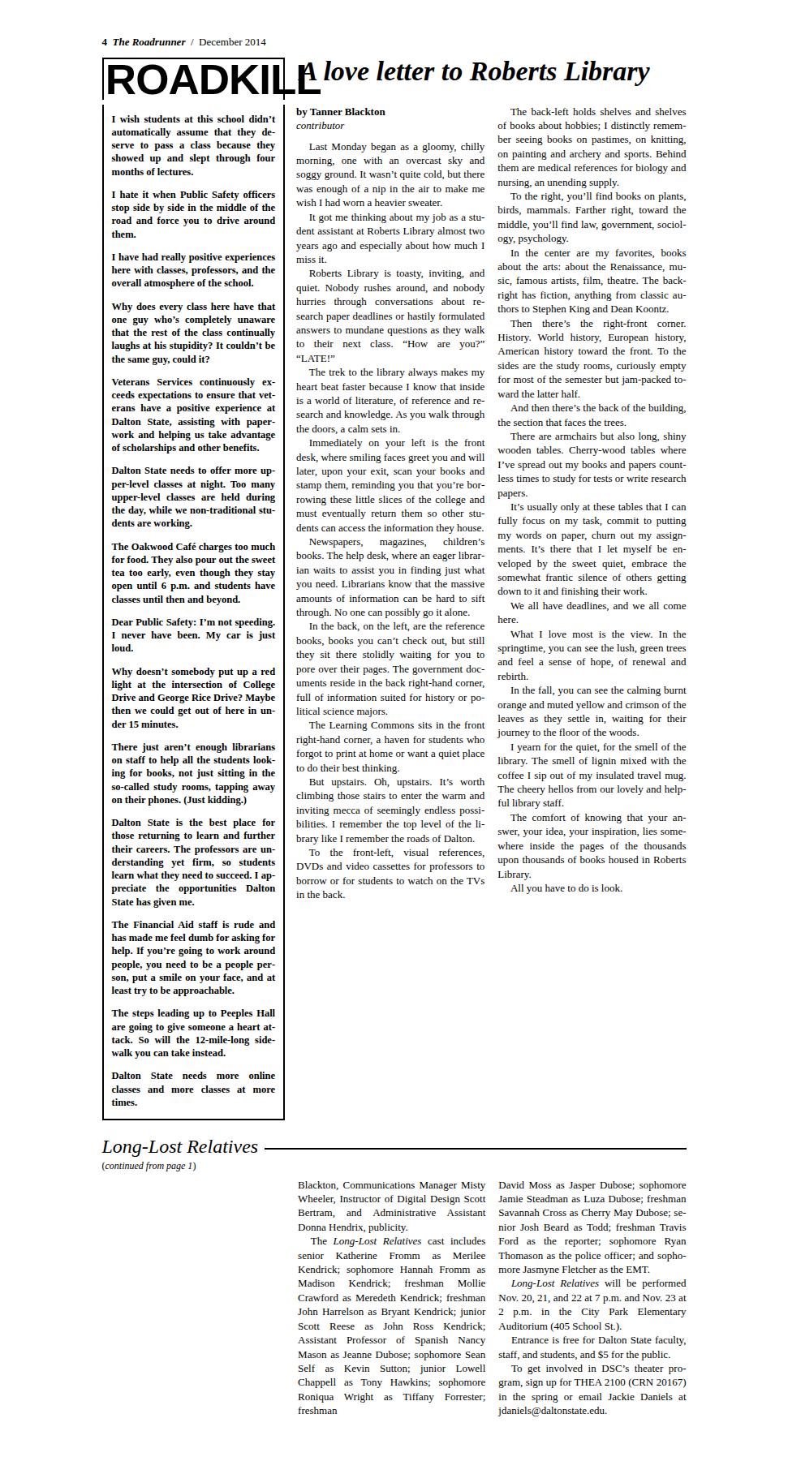4 The Roadrunner / December 2014
ROADKILL
A love letter to Roberts Library
I wish students at this school didn’t automatically assume that they deserve to pass a class because they showed up and slept through four months of lectures.
I hate it when Public Safety officers stop side by side in the middle of the road and force you to drive around them.
I have had really positive experiences here with classes, professors, and the overall atmosphere of the school.
Why does every class here have that one guy who’s completely unaware that the rest of the class continually laughs at his stupidity? It couldn’t be the same guy, could it?
Veterans Services continuously exceeds expectations to ensure that veterans have a positive experience at Dalton State, assisting with paperwork and helping us take advantage of scholarships and other benefits.
Dalton State needs to offer more upper-level classes at night. Too many upper-level classes are held during the day, while we non-traditional students are working.
The Oakwood Café charges too much for food. They also pour out the sweet tea too early, even though they stay open until 6 p.m. and students have classes until then and beyond.
Dear Public Safety: I’m not speeding. I never have been. My car is just loud.
Why doesn’t somebody put up a red light at the intersection of College Drive and George Rice Drive? Maybe then we could get out of here in under 15 minutes.
There just aren’t enough librarians on staff to help all the students looking for books, not just sitting in the so-called study rooms, tapping away on their phones. (Just kidding.)
Dalton State is the best place for those returning to learn and further their careers. The professors are understanding yet firm, so students learn what they need to succeed. I appreciate the opportunities Dalton State has given me.
The Financial Aid staff is rude and has made me feel dumb for asking for help. If you’re going to work around people, you need to be a people person, put a smile on your face, and at least try to be approachable.
The steps leading up to Peeples Hall are going to give someone a heart attack. So will the 12-mile-long sidewalk you can take instead.
Dalton State needs more online classes and more classes at more times.
by Tanner Blackton
contributor
Last Monday began as a gloomy, chilly morning, one with an overcast sky and soggy ground. It wasn’t quite cold, but there was enough of a nip in the air to make me wish I had worn a heavier sweater.
It got me thinking about my job as a student assistant at Roberts Library almost two years ago and especially about how much I miss it.
Roberts Library is toasty, inviting, and quiet. Nobody rushes around, and nobody hurries through conversations about research paper deadlines or hastily formulated answers to mundane questions as they walk to their next class. “How are you?” “LATE!”
The trek to the library always makes my heart beat faster because I know that inside is a world of literature, of reference and research and knowledge. As you walk through the doors, a calm sets in.
Immediately on your left is the front desk, where smiling faces greet you and will later, upon your exit, scan your books and stamp them, reminding you that you’re borrowing these little slices of the college and must eventually return them so other students can access the information they house.
Newspapers, magazines, children’s books. The help desk, where an eager librarian waits to assist you in finding just what you need. Librarians know that the massive amounts of information can be hard to sift through. No one can possibly go it alone.
In the back, on the left, are the reference books, books you can’t check out, but still they sit there stolidly waiting for you to pore over their pages. The government documents reside in the back right-hand corner, full of information suited for history or political science majors.
The Learning Commons sits in the front right-hand corner, a haven for students who forgot to print at home or want a quiet place to do their best thinking.
But upstairs. Oh, upstairs. It’s worth climbing those stairs to enter the warm and inviting mecca of seemingly endless possibilities. I remember the top level of the library like I remember the roads of Dalton.
To the front-left, visual references, DVDs and video cassettes for professors to borrow or for students to watch on the TVs in the back.
The back-left holds shelves and shelves of books about hobbies; I distinctly remember seeing books on pastimes, on knitting, on painting and archery and sports. Behind them are medical references for biology and nursing, an unending supply.
To the right, you’ll find books on plants, birds, mammals. Farther right, toward the middle, you’ll find law, government, sociology, psychology.
In the center are my favorites, books about the arts: about the Renaissance, music, famous artists, film, theatre. The back-right has fiction, anything from classic authors to Stephen King and Dean Koontz.
Then there’s the right-front corner. History. World history, European history, American history toward the front. To the sides are the study rooms, curiously empty for most of the semester but jam-packed toward the latter half.
And then there’s the back of the building, the section that faces the trees.
There are armchairs but also long, shiny wooden tables. Cherry-wood tables where I’ve spread out my books and papers countless times to study for tests or write research papers.
It’s usually only at these tables that I can fully focus on my task, commit to putting my words on paper, churn out my assignments. It’s there that I let myself be enveloped by the sweet quiet, embrace the somewhat frantic silence of others getting down to it and finishing their work.
We all have deadlines, and we all come here.
What I love most is the view. In the springtime, you can see the lush, green trees and feel a sense of hope, of renewal and rebirth.
In the fall, you can see the calming burnt orange and muted yellow and crimson of the leaves as they settle in, waiting for their journey to the floor of the woods.
I yearn for the quiet, for the smell of the library. The smell of lignin mixed with the coffee I sip out of my insulated travel mug. The cheery hellos from our lovely and helpful library staff.
The comfort of knowing that your answer, your idea, your inspiration, lies somewhere inside the pages of the thousands upon thousands of books housed in Roberts Library.
All you have to do is look.
Long-Lost Relatives
(continued from page 1)
Blackton, Communications Manager Misty Wheeler, Instructor of Digital Design Scott Bertram, and Administrative Assistant Donna Hendrix, publicity.
The Long-Lost Relatives cast includes senior Katherine Fromm as Merilee Kendrick; sophomore Hannah Fromm as Madison Kendrick; freshman Mollie Crawford as Meredeth Kendrick; freshman John Harrelson as Bryant Kendrick; junior Scott Reese as John Ross Kendrick; Assistant Professor of Spanish Nancy Mason as Jeanne Dubose; sophomore Sean Self as Kevin Sutton; junior Lowell Chappell as Tony Hawkins; sophomore Roniqua Wright as Tiffany Forrester; freshman
David Moss as Jasper Dubose; sophomore Jamie Steadman as Luza Dubose; freshman Savannah Cross as Cherry May Dubose; senior Josh Beard as Todd; freshman Travis Ford as the reporter; sophomore Ryan Thomason as the police officer; and sophomore Jasmyne Fletcher as the EMT.
Long-Lost Relatives will be performed Nov. 20, 21, and 22 at 7 p.m. and Nov. 23 at 2 p.m. in the City Park Elementary Auditorium (405 School St.).
Entrance is free for Dalton State faculty, staff, and students, and $5 for the public.
To get involved in DSC’s theater program, sign up for THEA 2100 (CRN 20167) in the spring or email Jackie Daniels at jdaniels@daltonstate.edu.